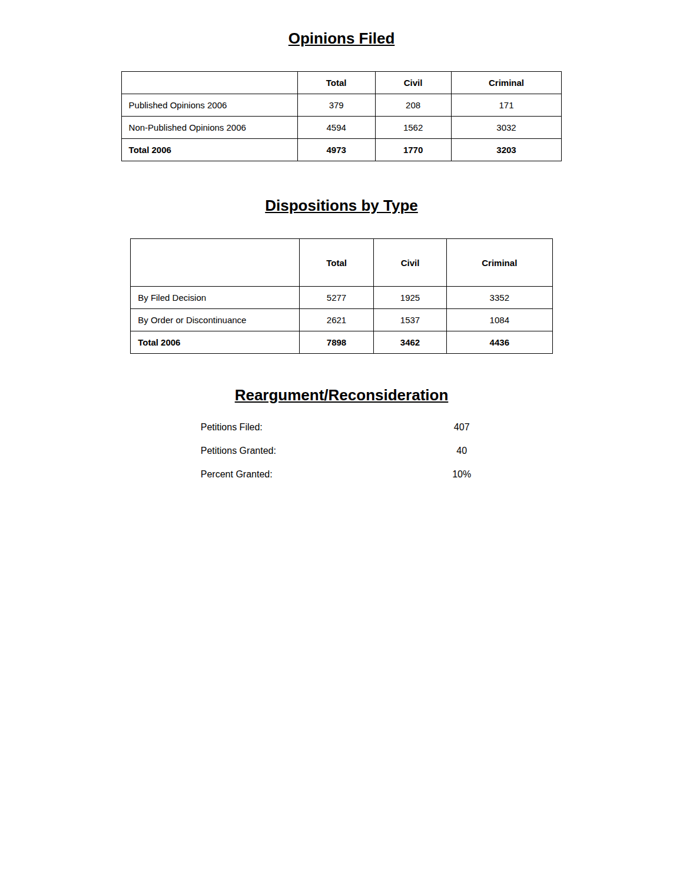Opinions Filed
| | Total | Civil | Criminal |
| --- | --- | --- | --- |
| Published Opinions 2006 | 379 | 208 | 171 |
| Non-Published Opinions 2006 | 4594 | 1562 | 3032 |
| Total 2006 | 4973 | 1770 | 3203 |
Dispositions by Type
| | Total | Civil | Criminal |
| --- | --- | --- | --- |
| By Filed Decision | 5277 | 1925 | 3352 |
| By Order or Discontinuance | 2621 | 1537 | 1084 |
| Total 2006 | 7898 | 3462 | 4436 |
Reargument/Reconsideration
Petitions Filed: 407
Petitions Granted: 40
Percent Granted: 10%